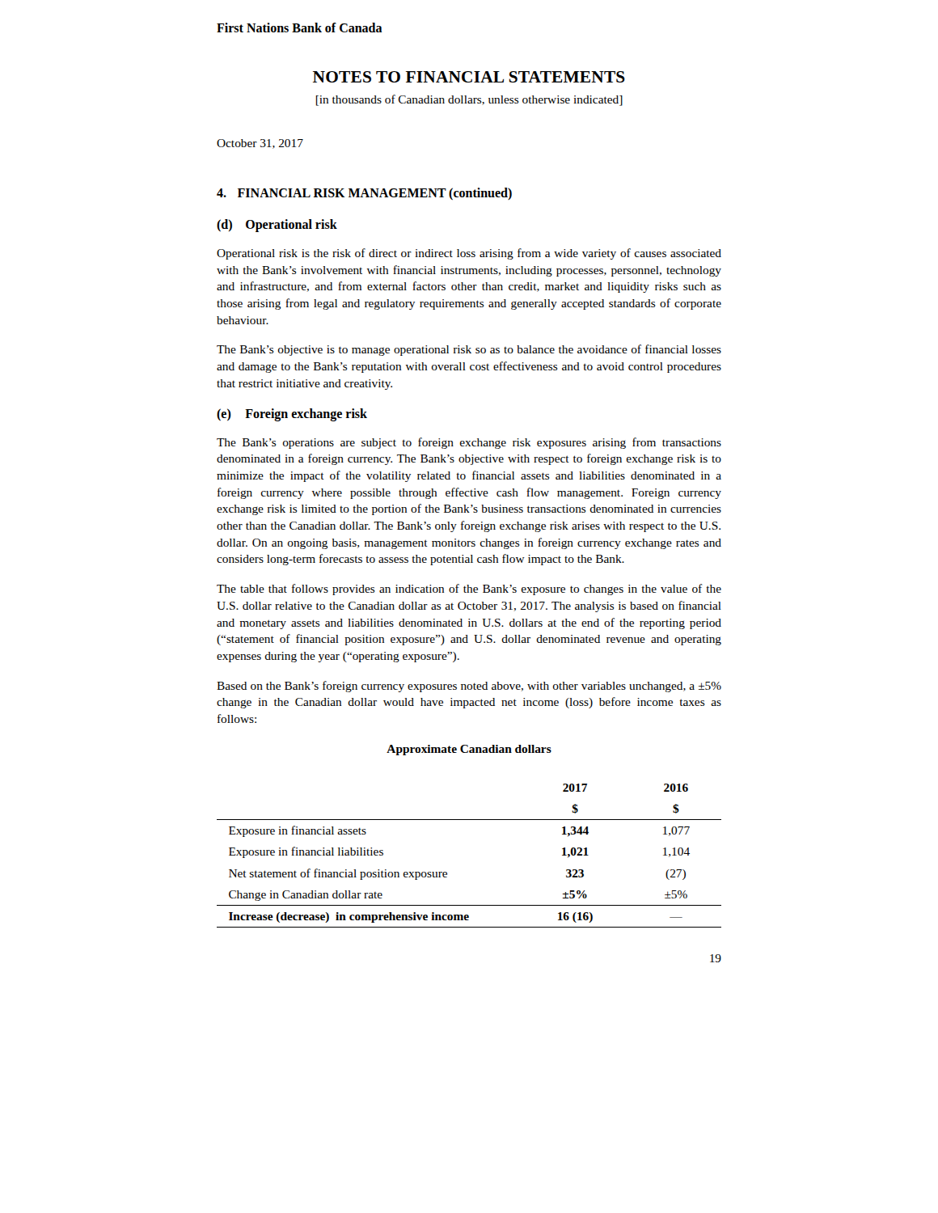First Nations Bank of Canada
NOTES TO FINANCIAL STATEMENTS
[in thousands of Canadian dollars, unless otherwise indicated]
October 31, 2017
4. FINANCIAL RISK MANAGEMENT (continued)
(d) Operational risk
Operational risk is the risk of direct or indirect loss arising from a wide variety of causes associated with the Bank’s involvement with financial instruments, including processes, personnel, technology and infrastructure, and from external factors other than credit, market and liquidity risks such as those arising from legal and regulatory requirements and generally accepted standards of corporate behaviour.
The Bank’s objective is to manage operational risk so as to balance the avoidance of financial losses and damage to the Bank’s reputation with overall cost effectiveness and to avoid control procedures that restrict initiative and creativity.
(e) Foreign exchange risk
The Bank’s operations are subject to foreign exchange risk exposures arising from transactions denominated in a foreign currency. The Bank’s objective with respect to foreign exchange risk is to minimize the impact of the volatility related to financial assets and liabilities denominated in a foreign currency where possible through effective cash flow management. Foreign currency exchange risk is limited to the portion of the Bank’s business transactions denominated in currencies other than the Canadian dollar. The Bank’s only foreign exchange risk arises with respect to the U.S. dollar. On an ongoing basis, management monitors changes in foreign currency exchange rates and considers long-term forecasts to assess the potential cash flow impact to the Bank.
The table that follows provides an indication of the Bank’s exposure to changes in the value of the U.S. dollar relative to the Canadian dollar as at October 31, 2017. The analysis is based on financial and monetary assets and liabilities denominated in U.S. dollars at the end of the reporting period (“statement of financial position exposure”) and U.S. dollar denominated revenue and operating expenses during the year (“operating exposure”).
Based on the Bank’s foreign currency exposures noted above, with other variables unchanged, a ±5% change in the Canadian dollar would have impacted net income (loss) before income taxes as follows:
Approximate Canadian dollars
| | 2017 | 2016 |
| --- | --- | --- |
| | $ | $ |
| Exposure in financial assets | 1,344 | 1,077 |
| Exposure in financial liabilities | 1,021 | 1,104 |
| Net statement of financial position exposure | 323 | (27) |
| Change in Canadian dollar rate | ±5% | ±5% |
| Increase (decrease) in comprehensive income | 16 (16) | — |
19